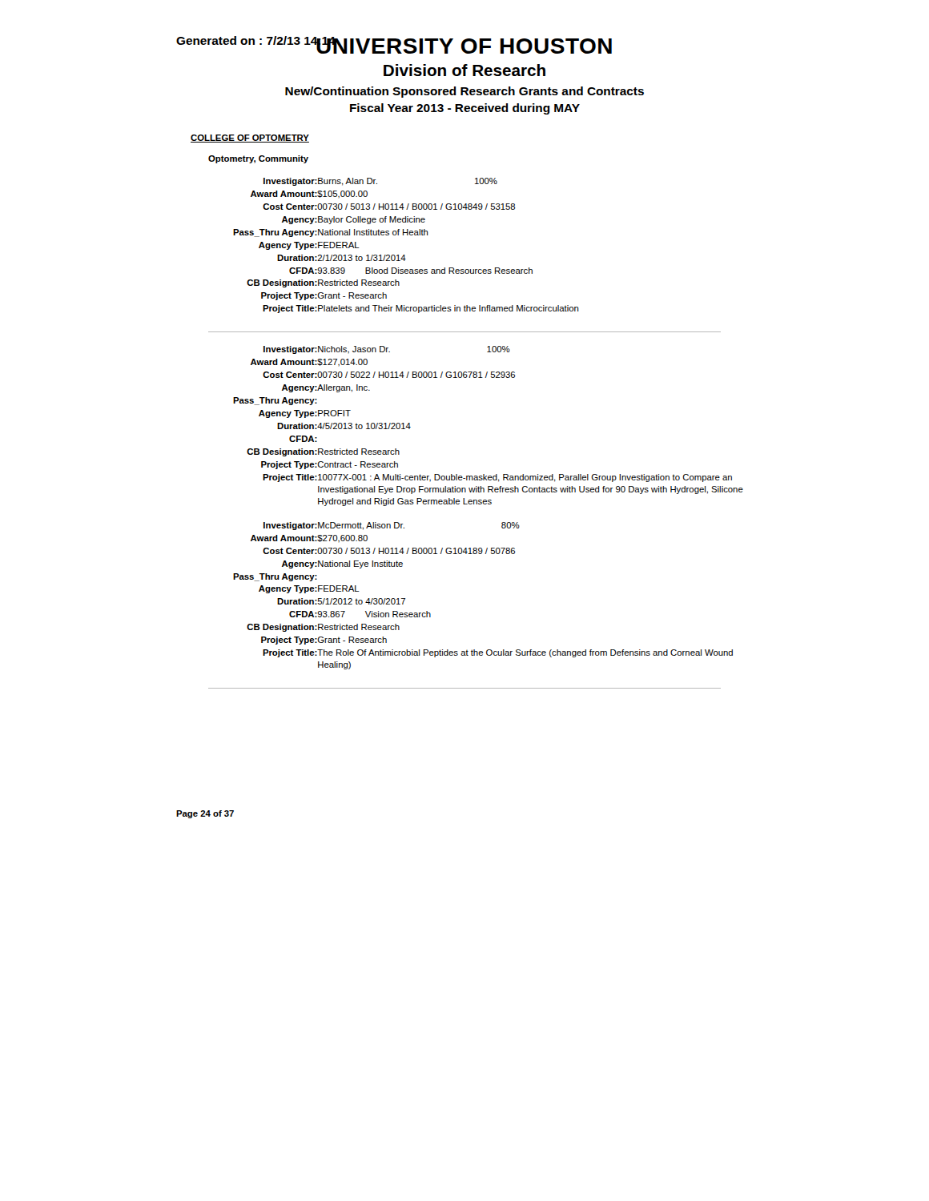Generated on : 7/2/13 14:14
UNIVERSITY OF HOUSTON
Division of Research
New/Continuation Sponsored Research Grants and Contracts
Fiscal Year 2013 - Received during MAY
COLLEGE OF OPTOMETRY
Optometry, Community
| Investigator: | Burns, Alan Dr. 100% |
| Award Amount: | $105,000.00 |
| Cost Center: | 00730 / 5013 / H0114 / B0001 / G104849 / 53158 |
| Agency: | Baylor College of Medicine |
| Pass_Thru Agency: | National Institutes of Health |
| Agency Type: | FEDERAL |
| Duration: | 2/1/2013 to 1/31/2014 |
| CFDA: | 93.839 Blood Diseases and Resources Research |
| CB Designation: | Restricted Research |
| Project Type: | Grant - Research |
| Project Title: | Platelets and Their Microparticles in the Inflamed Microcirculation |
| Investigator: | Nichols, Jason Dr. 100% |
| Award Amount: | $127,014.00 |
| Cost Center: | 00730 / 5022 / H0114 / B0001 / G106781 / 52936 |
| Agency: | Allergan, Inc. |
| Pass_Thru Agency: | |
| Agency Type: | PROFIT |
| Duration: | 4/5/2013 to 10/31/2014 |
| CFDA: | |
| CB Designation: | Restricted Research |
| Project Type: | Contract - Research |
| Project Title: | 10077X-001 : A Multi-center, Double-masked, Randomized, Parallel Group Investigation to Compare an Investigational Eye Drop Formulation with Refresh Contacts with Used for 90 Days with Hydrogel, Silicone Hydrogel and Rigid Gas Permeable Lenses |
| Investigator: | McDermott, Alison Dr. 80% |
| Award Amount: | $270,600.80 |
| Cost Center: | 00730 / 5013 / H0114 / B0001 / G104189 / 50786 |
| Agency: | National Eye Institute |
| Pass_Thru Agency: | |
| Agency Type: | FEDERAL |
| Duration: | 5/1/2012 to 4/30/2017 |
| CFDA: | 93.867 Vision Research |
| CB Designation: | Restricted Research |
| Project Type: | Grant - Research |
| Project Title: | The Role Of Antimicrobial Peptides at the Ocular Surface (changed from Defensins and Corneal Wound Healing) |
Page 24 of 37